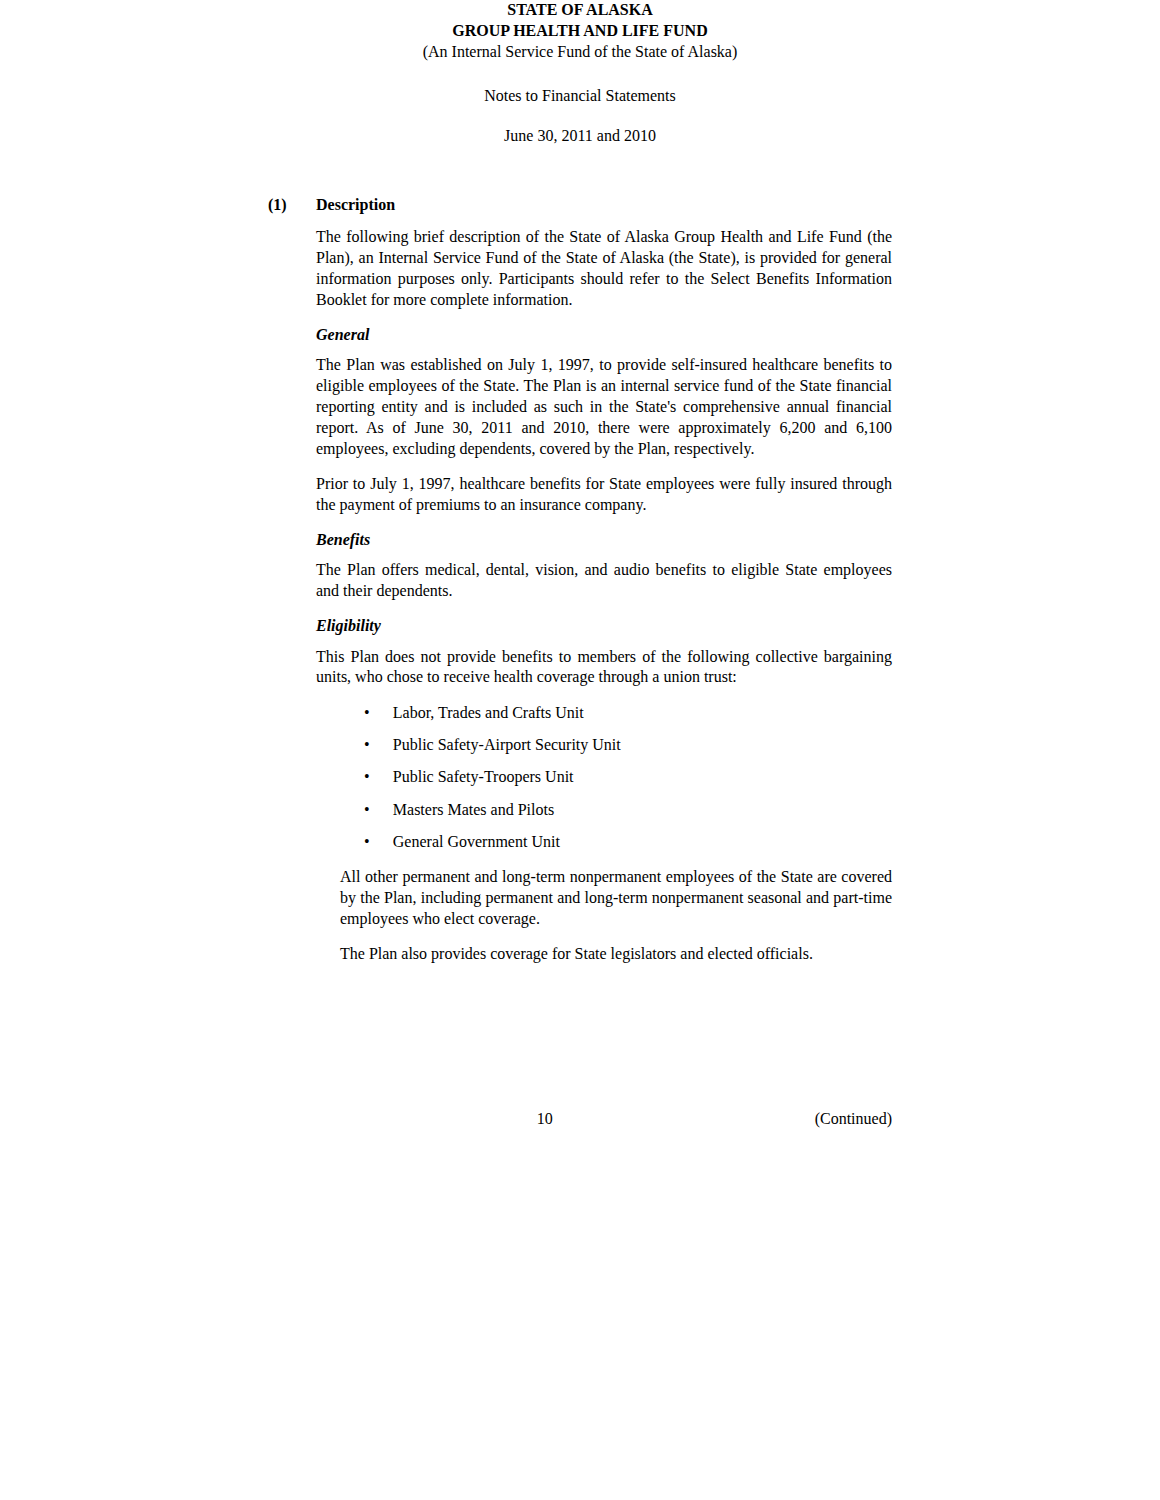STATE OF ALASKA
GROUP HEALTH AND LIFE FUND
(An Internal Service Fund of the State of Alaska)
Notes to Financial Statements
June 30, 2011 and 2010
(1) Description
The following brief description of the State of Alaska Group Health and Life Fund (the Plan), an Internal Service Fund of the State of Alaska (the State), is provided for general information purposes only. Participants should refer to the Select Benefits Information Booklet for more complete information.
General
The Plan was established on July 1, 1997, to provide self-insured healthcare benefits to eligible employees of the State. The Plan is an internal service fund of the State financial reporting entity and is included as such in the State's comprehensive annual financial report. As of June 30, 2011 and 2010, there were approximately 6,200 and 6,100 employees, excluding dependents, covered by the Plan, respectively.
Prior to July 1, 1997, healthcare benefits for State employees were fully insured through the payment of premiums to an insurance company.
Benefits
The Plan offers medical, dental, vision, and audio benefits to eligible State employees and their dependents.
Eligibility
This Plan does not provide benefits to members of the following collective bargaining units, who chose to receive health coverage through a union trust:
Labor, Trades and Crafts Unit
Public Safety-Airport Security Unit
Public Safety-Troopers Unit
Masters Mates and Pilots
General Government Unit
All other permanent and long-term nonpermanent employees of the State are covered by the Plan, including permanent and long-term nonpermanent seasonal and part-time employees who elect coverage.
The Plan also provides coverage for State legislators and elected officials.
10 (Continued)